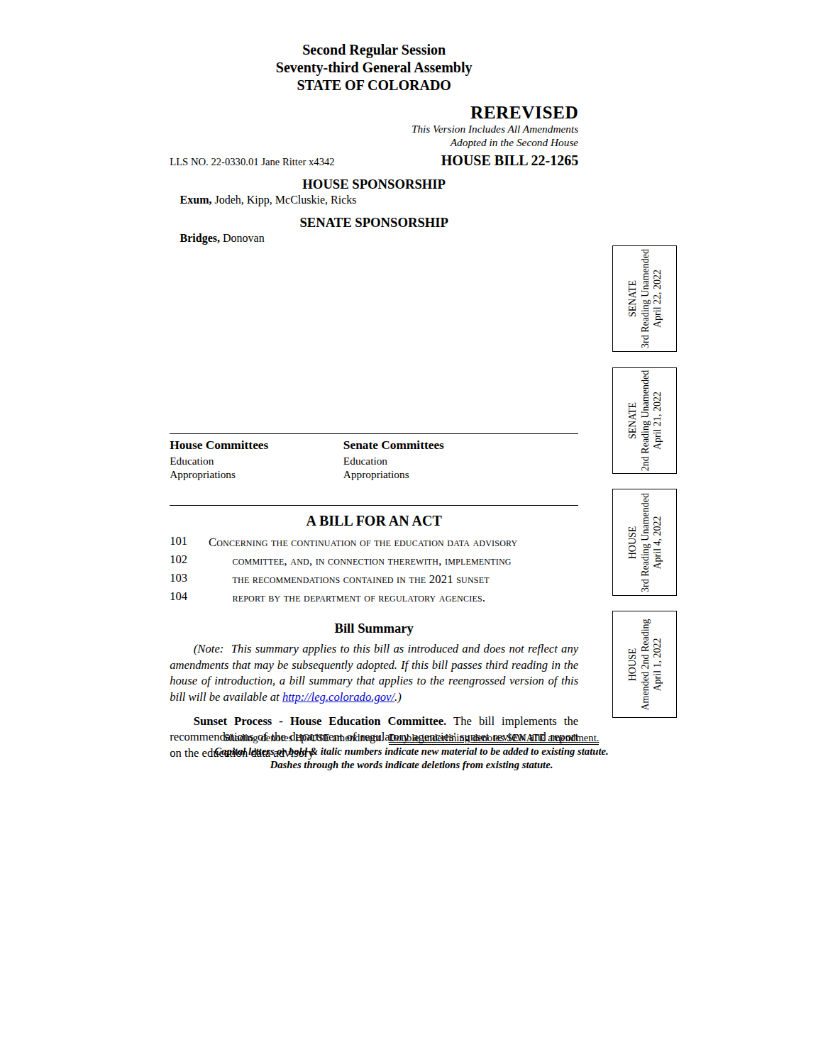Second Regular Session
Seventy-third General Assembly
STATE OF COLORADO
REREVISED
This Version Includes All Amendments
Adopted in the Second House
LLS NO. 22-0330.01 Jane Ritter x4342
HOUSE BILL 22-1265
HOUSE SPONSORSHIP
Exum, Jodeh, Kipp, McCluskie, Ricks
SENATE SPONSORSHIP
Bridges, Donovan
House Committees
Education
Appropriations
Senate Committees
Education
Appropriations
A BILL FOR AN ACT
| 101 | Concerning the continuation of the education data advisory |
| 102 | committee, and, in connection therewith, implementing |
| 103 | the recommendations contained in the 2021 sunset |
| 104 | report by the department of regulatory agencies. |
Bill Summary
(Note: This summary applies to this bill as introduced and does not reflect any amendments that may be subsequently adopted. If this bill passes third reading in the house of introduction, a bill summary that applies to the reengrossed version of this bill will be available at http://leg.colorado.gov/.)
Sunset Process - House Education Committee. The bill implements the recommendations of the department of regulatory agencies' sunset review and report on the education data advisory
SENATE
3rd Reading Unamended
April 22, 2022
SENATE
2nd Reading Unamended
April 21, 2022
HOUSE
3rd Reading Unamended
April 4, 2022
HOUSE
Amended 2nd Reading
April 1, 2022
Shading denotes HOUSE amendment. Double underlining denotes SENATE amendment.
Capital letters or bold & italic numbers indicate new material to be added to existing statute.
Dashes through the words indicate deletions from existing statute.